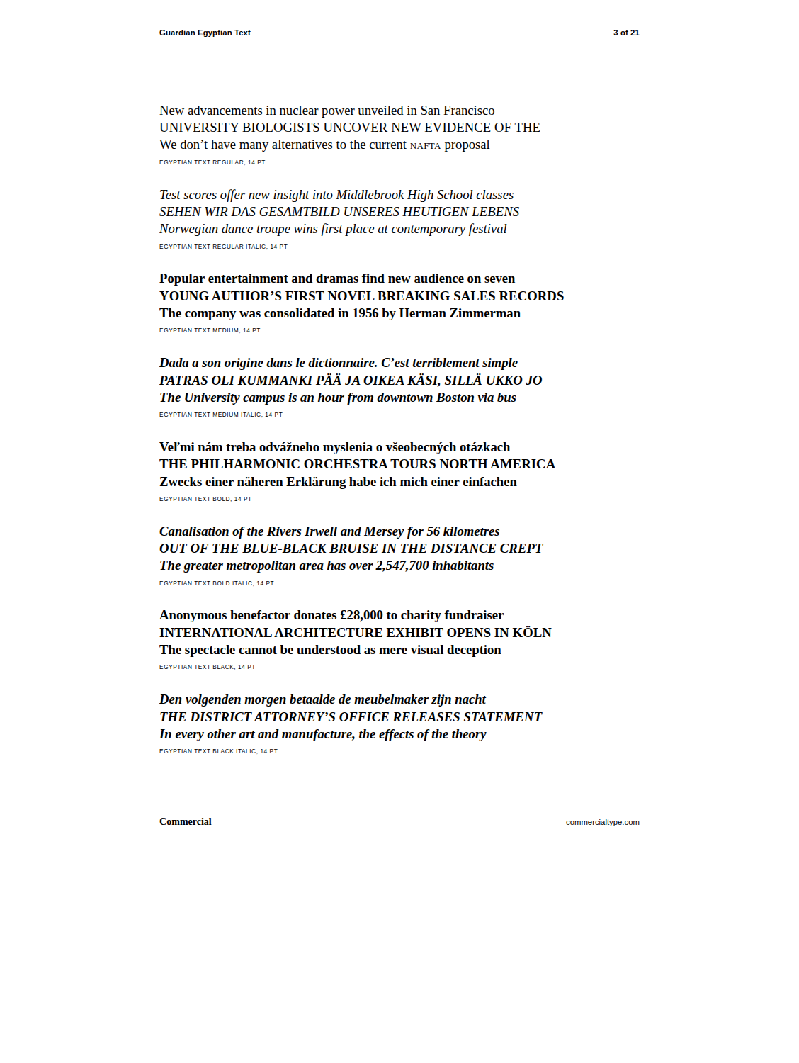Guardian Egyptian Text 3 of 21
New advancements in nuclear power unveiled in San Francisco
UNIVERSITY BIOLOGISTS UNCOVER NEW EVIDENCE OF THE
We don’t have many alternatives to the current NAFTA proposal
Egyptian Text Regular, 14 pt
Test scores offer new insight into Middlebrook High School classes
SEHEN WIR DAS GESAMTBILD UNSERES HEUTIGEN LEBENS
Norwegian dance troupe wins first place at contemporary festival
Egyptian Text Regular Italic, 14 pt
Popular entertainment and dramas find new audience on seven
YOUNG AUTHOR’S FIRST NOVEL BREAKING SALES RECORDS
The company was consolidated in 1956 by Herman Zimmerman
Egyptian Text Medium, 14 pt
Dada a son origine dans le dictionnaire. C’est terriblement simple
PATRAS OLI KUMMANKI PÄÄ JA OIKEA KÄSI, SILLÄ UKKO JO
The University campus is an hour from downtown Boston via bus
Egyptian Text Medium Italic, 14 pt
Veľmi nám treba odvážneho myslenia o všeobecných otázkach
THE PHILHARMONIC ORCHESTRA TOURS NORTH AMERICA
Zwecks einer näheren Erklärung habe ich mich einer einfachen
Egyptian Text Bold, 14 pt
Canalisation of the Rivers Irwell and Mersey for 56 kilometres
OUT OF THE BLUE-BLACK BRUISE IN THE DISTANCE CREPT
The greater metropolitan area has over 2,547,700 inhabitants
Egyptian Text Bold Italic, 14 pt
Anonymous benefactor donates £28,000 to charity fundraiser
INTERNATIONAL ARCHITECTURE EXHIBIT OPENS IN KÖLN
The spectacle cannot be understood as mere visual deception
Egyptian Text Black, 14 pt
Den volgenden morgen betaalde de meubelmaker zijn nacht
THE DISTRICT ATTORNEY’S OFFICE RELEASES STATEMENT
In every other art and manufacture, the effects of the theory
Egyptian Text Black Italic, 14 pt
Commercial commercialtype.com